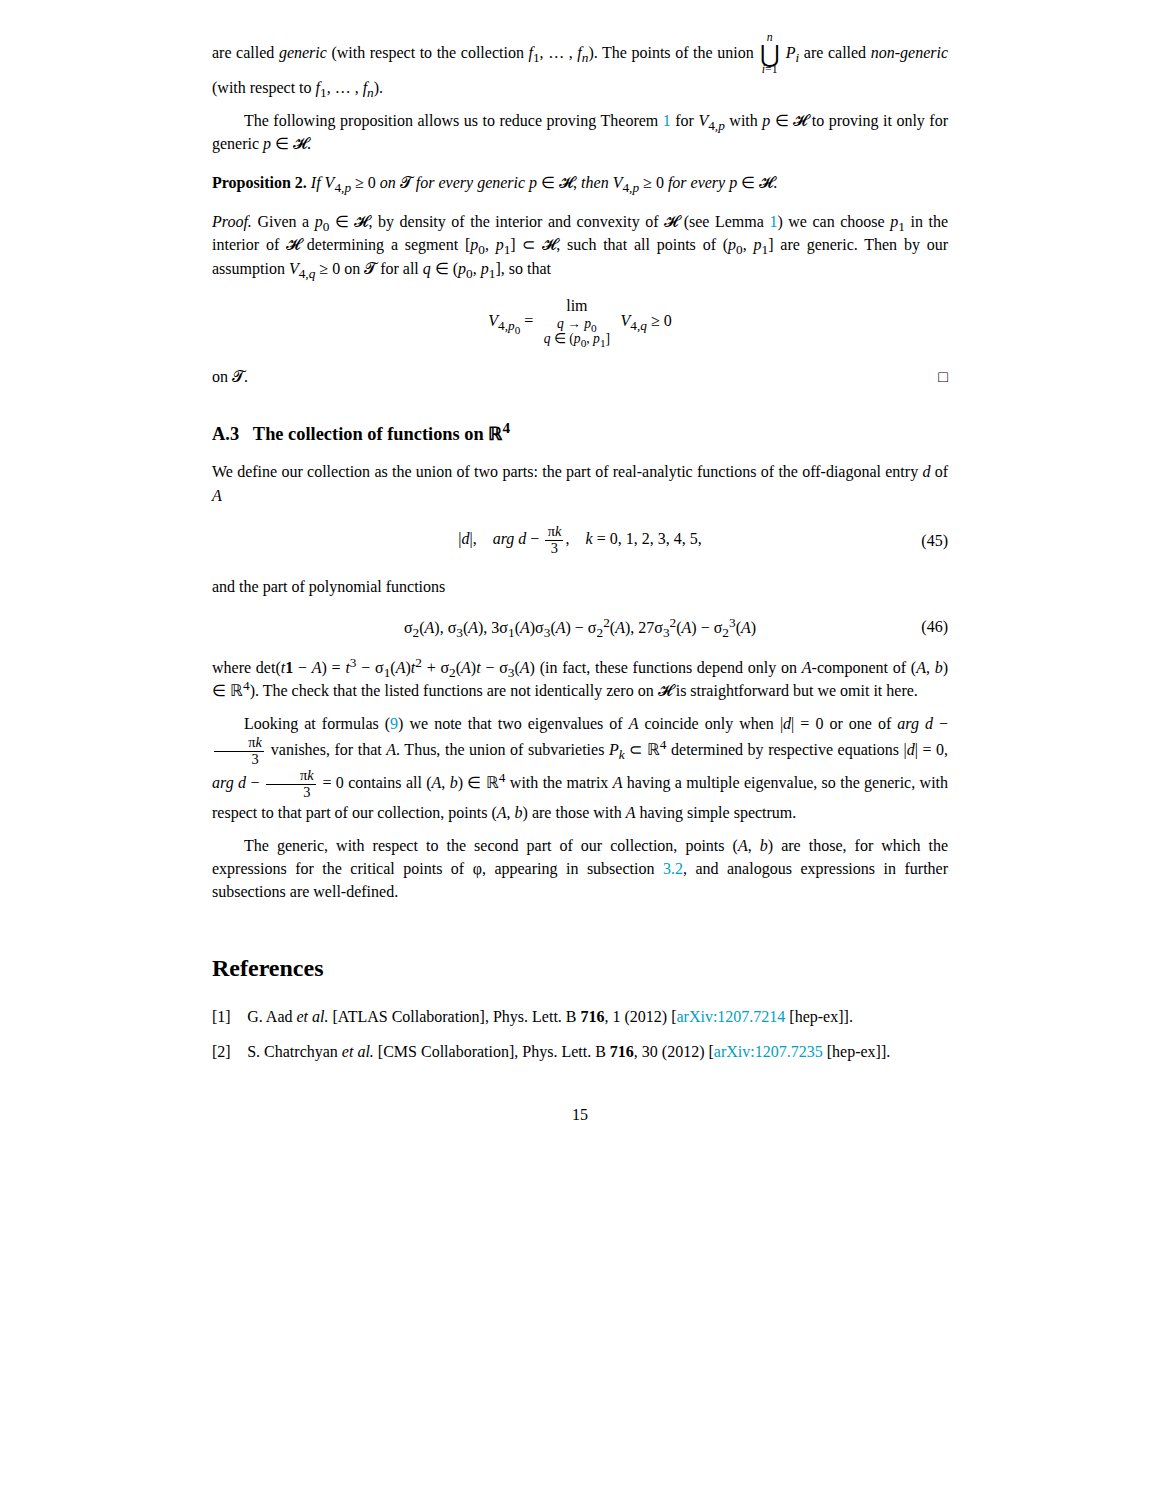are called generic (with respect to the collection f1, … , fn). The points of the union n⋃i=1 Pi are called non-generic (with respect to f1, … , fn).
The following proposition allows us to reduce proving Theorem 1 for V4,p with p ∈ 𝓗 to proving it only for generic p ∈ 𝓗.
Proposition 2. If V4,p ≥ 0 on 𝓣 for every generic p ∈ 𝓗, then V4,p ≥ 0 for every p ∈ 𝓗.
Proof. Given a p0 ∈ 𝓗, by density of the interior and convexity of 𝓗 (see Lemma 1) we can choose p1 in the interior of 𝓗 determining a segment [p0, p1] ⊂ 𝓗, such that all points of (p0, p1] are generic. Then by our assumption V4,q ≥ 0 on 𝓣 for all q ∈ (p0, p1], so that
V4,p0 = lim q → p0 q ∈ (p0, p1] V4,q ≥ 0
on 𝓣. □
A.3 The collection of functions on ℝ4
We define our collection as the union of two parts: the part of real-analytic functions of the off-diagonal entry d of A
|d|, arg d − πk 3, k = 0, 1, 2, 3, 4, 5, (45)
and the part of polynomial functions
σ2(A), σ3(A), 3σ1(A)σ3(A) − σ22(A), 27σ32(A) − σ23(A) (46)
where det(t 1 − A) = t3 − σ1(A)t2 + σ2(A)t − σ3(A) (in fact, these functions depend only on A-component of (A, b) ∈ ℝ4). The check that the listed functions are not identically zero on 𝓗 is straightforward but we omit it here.
Looking at formulas (9) we note that two eigenvalues of A coincide only when |d| = 0 or one of arg d − πk 3 vanishes, for that A. Thus, the union of subvarieties Pk ⊂ ℝ4 determined by respective equations |d| = 0, arg d − πk 3 = 0 contains all (A, b) ∈ ℝ4 with the matrix A having a multiple eigenvalue, so the generic, with respect to that part of our collection, points (A, b) are those with A having simple spectrum.
The generic, with respect to the second part of our collection, points (A, b) are those, for which the expressions for the critical points of φ, appearing in subsection 3.2, and analogous expressions in further subsections are well-defined.
References
[1] G. Aad et al. [ATLAS Collaboration], Phys. Lett. B 716, 1 (2012) [arXiv:1207.7214 [hep-ex]].
[2] S. Chatrchyan et al. [CMS Collaboration], Phys. Lett. B 716, 30 (2012) [arXiv:1207.7235 [hep-ex]].
15